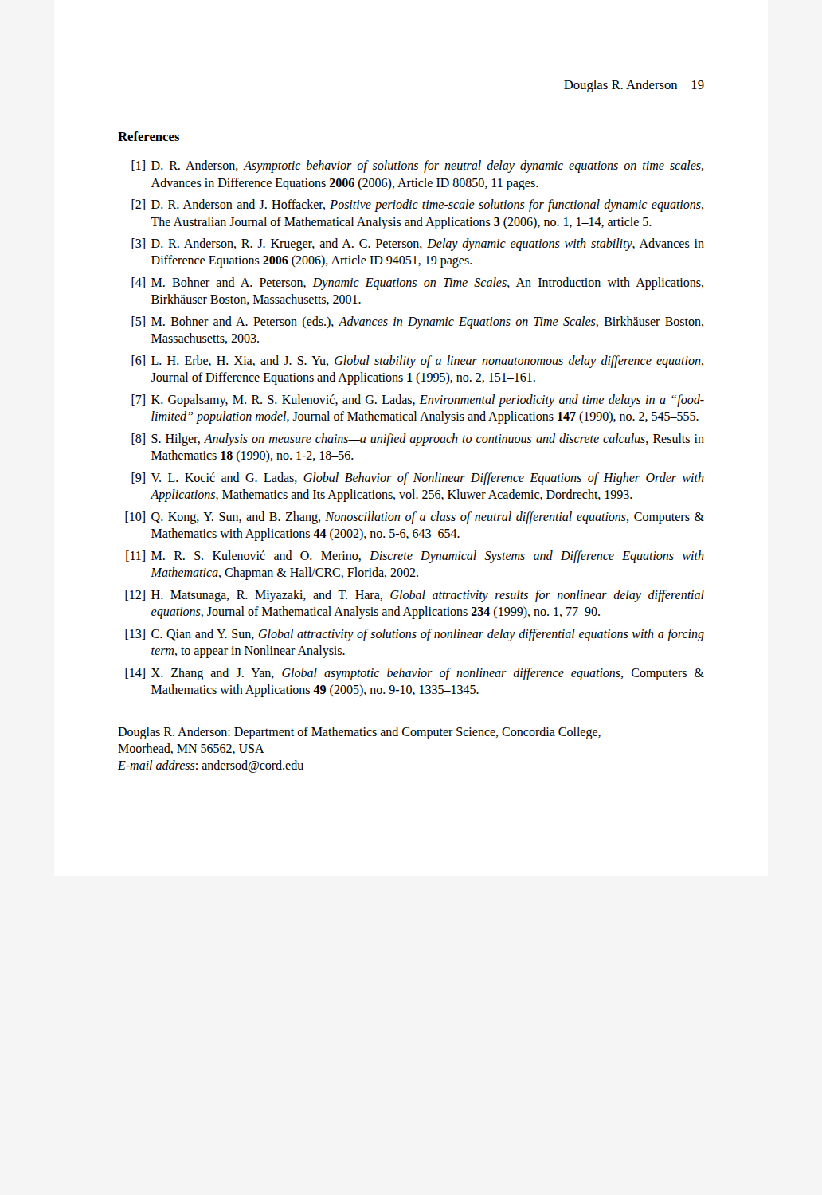Douglas R. Anderson 19
References
[1] D. R. Anderson, Asymptotic behavior of solutions for neutral delay dynamic equations on time scales, Advances in Difference Equations 2006 (2006), Article ID 80850, 11 pages.
[2] D. R. Anderson and J. Hoffacker, Positive periodic time-scale solutions for functional dynamic equations, The Australian Journal of Mathematical Analysis and Applications 3 (2006), no. 1, 1–14, article 5.
[3] D. R. Anderson, R. J. Krueger, and A. C. Peterson, Delay dynamic equations with stability, Advances in Difference Equations 2006 (2006), Article ID 94051, 19 pages.
[4] M. Bohner and A. Peterson, Dynamic Equations on Time Scales, An Introduction with Applications, Birkhäuser Boston, Massachusetts, 2001.
[5] M. Bohner and A. Peterson (eds.), Advances in Dynamic Equations on Time Scales, Birkhäuser Boston, Massachusetts, 2003.
[6] L. H. Erbe, H. Xia, and J. S. Yu, Global stability of a linear nonautonomous delay difference equation, Journal of Difference Equations and Applications 1 (1995), no. 2, 151–161.
[7] K. Gopalsamy, M. R. S. Kulenović, and G. Ladas, Environmental periodicity and time delays in a “food-limited” population model, Journal of Mathematical Analysis and Applications 147 (1990), no. 2, 545–555.
[8] S. Hilger, Analysis on measure chains—a unified approach to continuous and discrete calculus, Results in Mathematics 18 (1990), no. 1-2, 18–56.
[9] V. L. Kocić and G. Ladas, Global Behavior of Nonlinear Difference Equations of Higher Order with Applications, Mathematics and Its Applications, vol. 256, Kluwer Academic, Dordrecht, 1993.
[10] Q. Kong, Y. Sun, and B. Zhang, Nonoscillation of a class of neutral differential equations, Computers & Mathematics with Applications 44 (2002), no. 5-6, 643–654.
[11] M. R. S. Kulenović and O. Merino, Discrete Dynamical Systems and Difference Equations with Mathematica, Chapman & Hall/CRC, Florida, 2002.
[12] H. Matsunaga, R. Miyazaki, and T. Hara, Global attractivity results for nonlinear delay differential equations, Journal of Mathematical Analysis and Applications 234 (1999), no. 1, 77–90.
[13] C. Qian and Y. Sun, Global attractivity of solutions of nonlinear delay differential equations with a forcing term, to appear in Nonlinear Analysis.
[14] X. Zhang and J. Yan, Global asymptotic behavior of nonlinear difference equations, Computers & Mathematics with Applications 49 (2005), no. 9-10, 1335–1345.
Douglas R. Anderson: Department of Mathematics and Computer Science, Concordia College,
Moorhead, MN 56562, USA
E-mail address: andersod@cord.edu